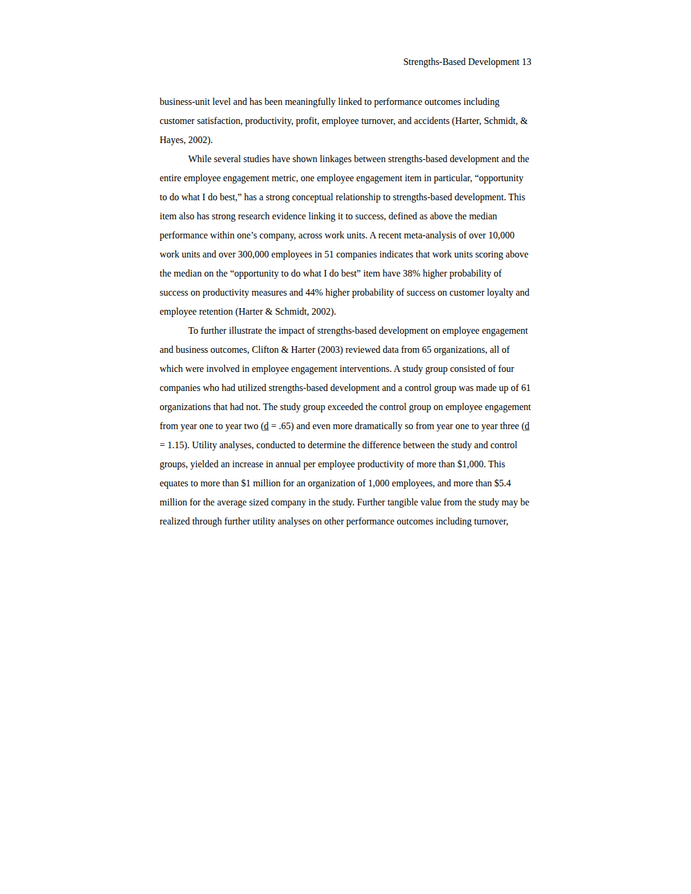Strengths-Based Development 13
business-unit level and has been meaningfully linked to performance outcomes including customer satisfaction, productivity, profit, employee turnover, and accidents (Harter, Schmidt, & Hayes, 2002).
While several studies have shown linkages between strengths-based development and the entire employee engagement metric, one employee engagement item in particular, “opportunity to do what I do best,” has a strong conceptual relationship to strengths-based development. This item also has strong research evidence linking it to success, defined as above the median performance within one’s company, across work units. A recent meta-analysis of over 10,000 work units and over 300,000 employees in 51 companies indicates that work units scoring above the median on the “opportunity to do what I do best” item have 38% higher probability of success on productivity measures and 44% higher probability of success on customer loyalty and employee retention (Harter & Schmidt, 2002).
To further illustrate the impact of strengths-based development on employee engagement and business outcomes, Clifton & Harter (2003) reviewed data from 65 organizations, all of which were involved in employee engagement interventions. A study group consisted of four companies who had utilized strengths-based development and a control group was made up of 61 organizations that had not. The study group exceeded the control group on employee engagement from year one to year two (d = .65) and even more dramatically so from year one to year three (d = 1.15). Utility analyses, conducted to determine the difference between the study and control groups, yielded an increase in annual per employee productivity of more than $1,000. This equates to more than $1 million for an organization of 1,000 employees, and more than $5.4 million for the average sized company in the study. Further tangible value from the study may be realized through further utility analyses on other performance outcomes including turnover,